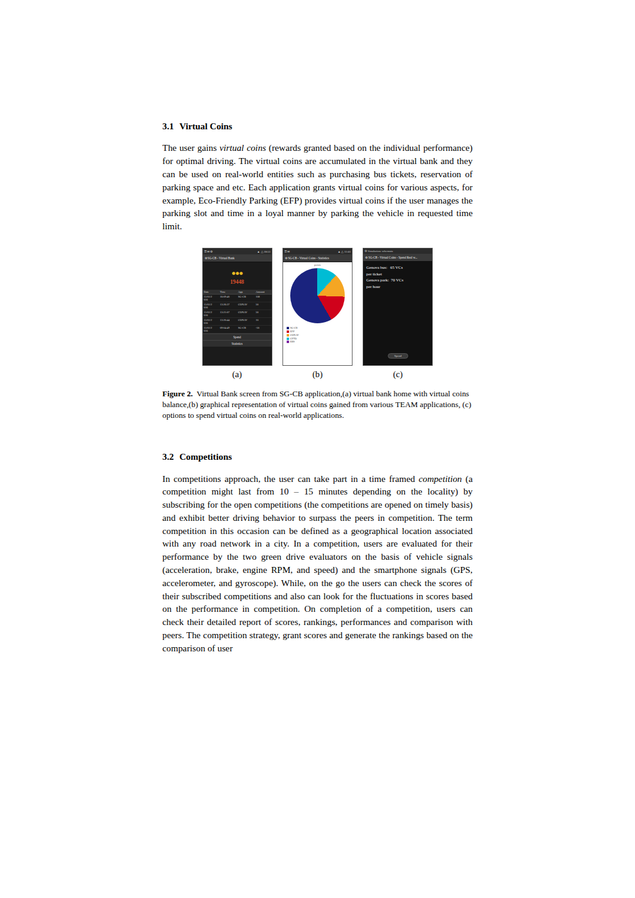3.1 Virtual Coins
The user gains virtual coins (rewards granted based on the individual performance) for optimal driving. The virtual coins are accumulated in the virtual bank and they can be used on real-world entities such as purchasing bus tickets, reservation of parking space and etc. Each application grants virtual coins for various aspects, for example, Eco-Friendly Parking (EFP) provides virtual coins if the user manages the parking slot and time in a loyal manner by parking the vehicle in requested time limit.
☰ ✉ ⚙▲ △ 18:53
⚙ SG-CB - Virtual Bank
●●●
19448
| Date | Time | App | Amount |
| --- | --- | --- | --- |
| 15/01/2 016 | 16:09:40 | SG-CB | 108 |
| 15/01/2 016 | 13:26:37 | CONAV | 50 |
| 15/01/2 016 | 13:21:07 | CONAV | 50 |
| 15/01/2 016 | 13:20:44 | CONAV | 10 |
| 15/01/2 016 | 09:04:49 | SG-CB | -50 |
Spend
Statistics
☰ ✉▲ △ 11:01
⚙ SG-CB - Virtual Coins - Statistics
points
SG-CB
EFP
CONAV
CPTD
EBS
⚙ Simulazione schermata
⚙ SG-CB - Virtual Coins - Spend Real w...
Genova bus: 65 VCs
per ticket
Genova park: 70 VCs
per hour
Spend
(a) (b) (c)
Figure 2. Virtual Bank screen from SG-CB application,(a) virtual bank home with virtual coins balance,(b) graphical representation of virtual coins gained from various TEAM applications, (c) options to spend virtual coins on real-world applications.
3.2 Competitions
In competitions approach, the user can take part in a time framed competition (a competition might last from 10 – 15 minutes depending on the locality) by subscribing for the open competitions (the competitions are opened on timely basis) and exhibit better driving behavior to surpass the peers in competition. The term competition in this occasion can be defined as a geographical location associated with any road network in a city. In a competition, users are evaluated for their performance by the two green drive evaluators on the basis of vehicle signals (acceleration, brake, engine RPM, and speed) and the smartphone signals (GPS, accelerometer, and gyroscope). While, on the go the users can check the scores of their subscribed competitions and also can look for the fluctuations in scores based on the performance in competition. On completion of a competition, users can check their detailed report of scores, rankings, performances and comparison with peers. The competition strategy, grant scores and generate the rankings based on the comparison of user